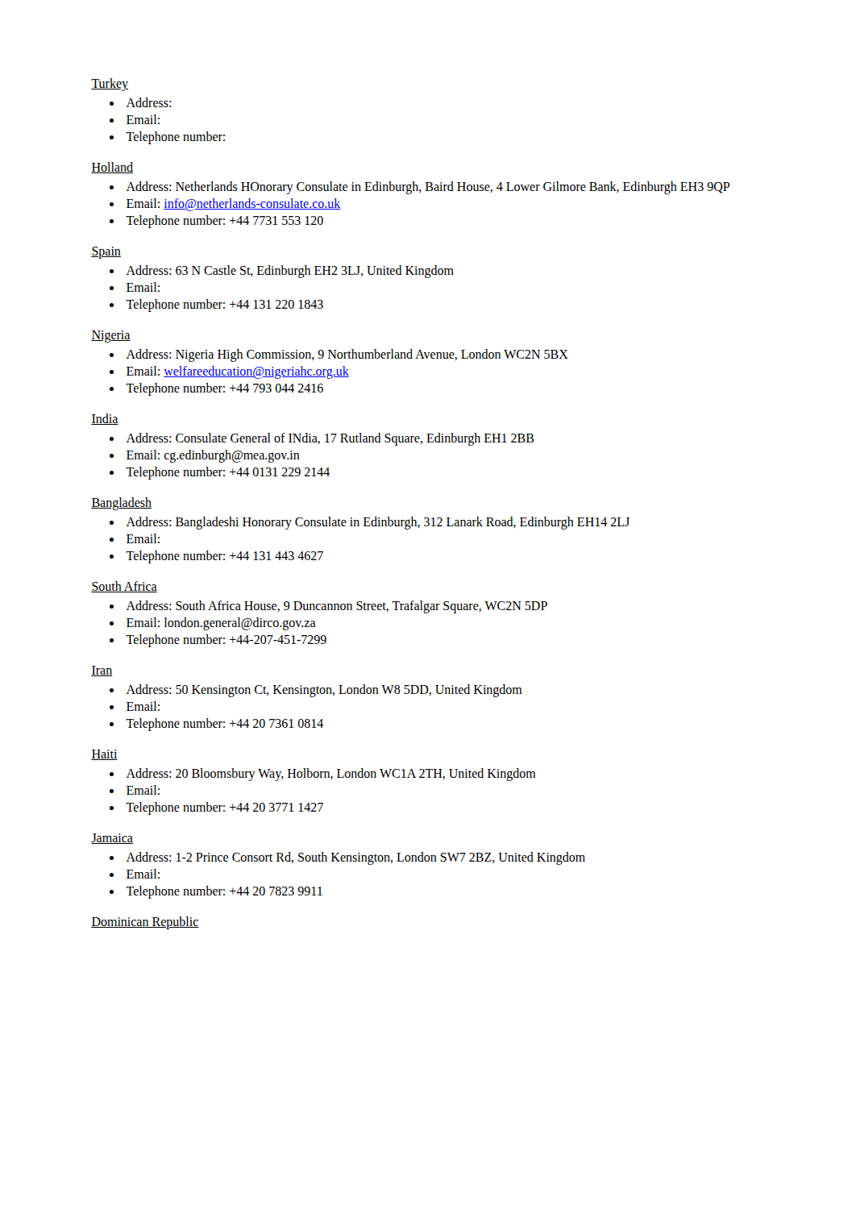Turkey
Address:
Email:
Telephone number:
Holland
Address: Netherlands HOnorary Consulate in Edinburgh, Baird House, 4 Lower Gilmore Bank, Edinburgh EH3 9QP
Email: info@netherlands-consulate.co.uk
Telephone number: +44 7731 553 120
Spain
Address: 63 N Castle St, Edinburgh EH2 3LJ, United Kingdom
Email:
Telephone number: +44 131 220 1843
Nigeria
Address: Nigeria High Commission, 9 Northumberland Avenue, London WC2N 5BX
Email: welfareeducation@nigeriahc.org.uk
Telephone number: +44 793 044 2416
India
Address: Consulate General of INdia, 17 Rutland Square, Edinburgh EH1 2BB
Email: cg.edinburgh@mea.gov.in
Telephone number: +44 0131 229 2144
Bangladesh
Address: Bangladeshi Honorary Consulate in Edinburgh, 312 Lanark Road, Edinburgh EH14 2LJ
Email:
Telephone number: +44 131 443 4627
South Africa
Address: South Africa House, 9 Duncannon Street, Trafalgar Square, WC2N 5DP
Email: london.general@dirco.gov.za
Telephone number: +44-207-451-7299
Iran
Address: 50 Kensington Ct, Kensington, London W8 5DD, United Kingdom
Email:
Telephone number: +44 20 7361 0814
Haiti
Address: 20 Bloomsbury Way, Holborn, London WC1A 2TH, United Kingdom
Email:
Telephone number: +44 20 3771 1427
Jamaica
Address: 1-2 Prince Consort Rd, South Kensington, London SW7 2BZ, United Kingdom
Email:
Telephone number: +44 20 7823 9911
Dominican Republic